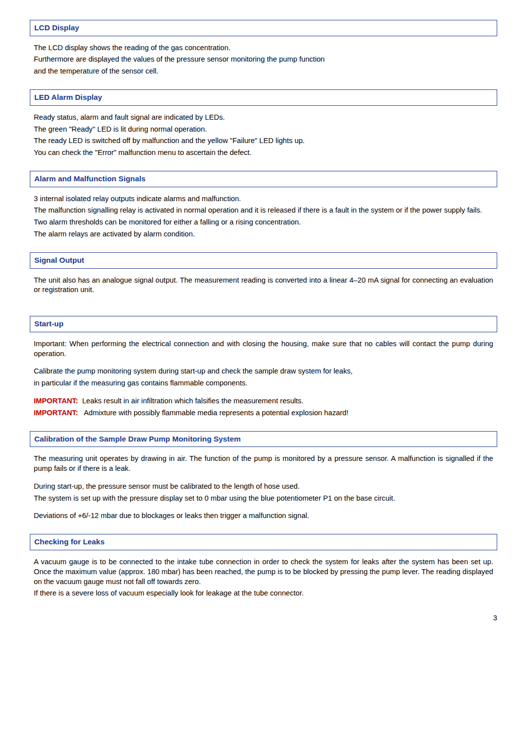LCD Display
The LCD display shows the reading of the gas concentration.
Furthermore are displayed the values of the pressure sensor monitoring the pump function
and the temperature of the sensor cell.
LED Alarm Display
Ready status, alarm and fault signal are indicated by LEDs.
The green "Ready" LED is lit during normal operation.
The ready LED is switched off by malfunction and the yellow "Failure" LED lights up.
You can check the "Error" malfunction menu to ascertain the defect.
Alarm and Malfunction Signals
3 internal isolated relay outputs indicate alarms and malfunction.
The malfunction signalling relay is activated in normal operation and it is released if there is a fault in the system or if the power supply fails.
Two alarm thresholds can be monitored for either a falling or a rising concentration.
The alarm relays are activated by alarm condition.
Signal Output
The unit also has an analogue signal output. The measurement reading is converted into a linear 4–20 mA signal for connecting an evaluation or registration unit.
Start-up
Important: When performing the electrical connection and with closing the housing, make sure that no cables will contact the pump during operation.
Calibrate the pump monitoring system during start-up and check the sample draw system for leaks,
in particular if the measuring gas contains flammable components.
IMPORTANT: Leaks result in air infiltration which falsifies the measurement results.
IMPORTANT: Admixture with possibly flammable media represents a potential explosion hazard!
Calibration of the Sample Draw Pump Monitoring System
The measuring unit operates by drawing in air. The function of the pump is monitored by a pressure sensor. A malfunction is signalled if the pump fails or if there is a leak.
During start-up, the pressure sensor must be calibrated to the length of hose used.
The system is set up with the pressure display set to 0 mbar using the blue potentiometer P1 on the base circuit.
Deviations of +6/-12 mbar due to blockages or leaks then trigger a malfunction signal.
Checking for Leaks
A vacuum gauge is to be connected to the intake tube connection in order to check the system for leaks after the system has been set up. Once the maximum value (approx. 180 mbar) has been reached, the pump is to be blocked by pressing the pump lever. The reading displayed on the vacuum gauge must not fall off towards zero.
If there is a severe loss of vacuum especially look for leakage at the tube connector.
3